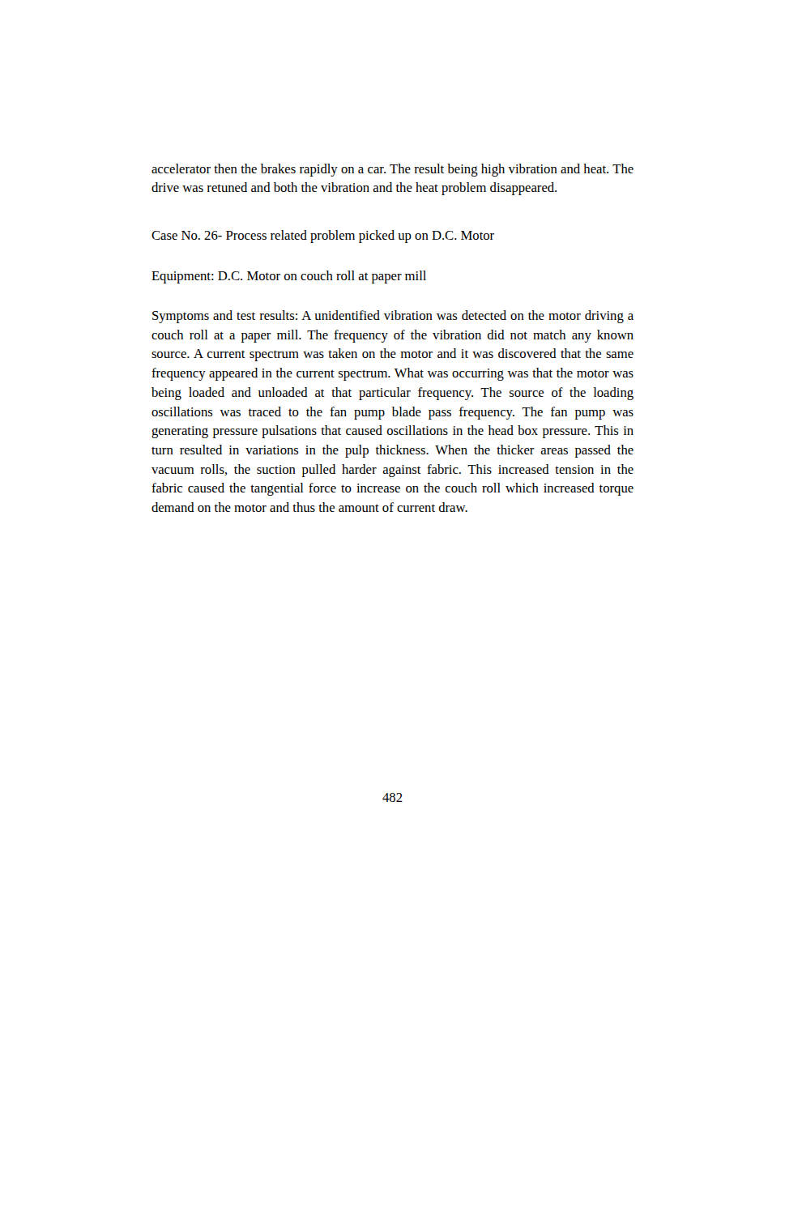accelerator then the brakes rapidly on a car. The result being high vibration and heat. The drive was retuned and both the vibration and the heat problem disappeared.
Case No. 26- Process related problem picked up on D.C. Motor
Equipment: D.C. Motor on couch roll at paper mill
Symptoms and test results: A unidentified vibration was detected on the motor driving a couch roll at a paper mill. The frequency of the vibration did not match any known source. A current spectrum was taken on the motor and it was discovered that the same frequency appeared in the current spectrum. What was occurring was that the motor was being loaded and unloaded at that particular frequency. The source of the loading oscillations was traced to the fan pump blade pass frequency. The fan pump was generating pressure pulsations that caused oscillations in the head box pressure. This in turn resulted in variations in the pulp thickness. When the thicker areas passed the vacuum rolls, the suction pulled harder against fabric. This increased tension in the fabric caused the tangential force to increase on the couch roll which increased torque demand on the motor and thus the amount of current draw.
482